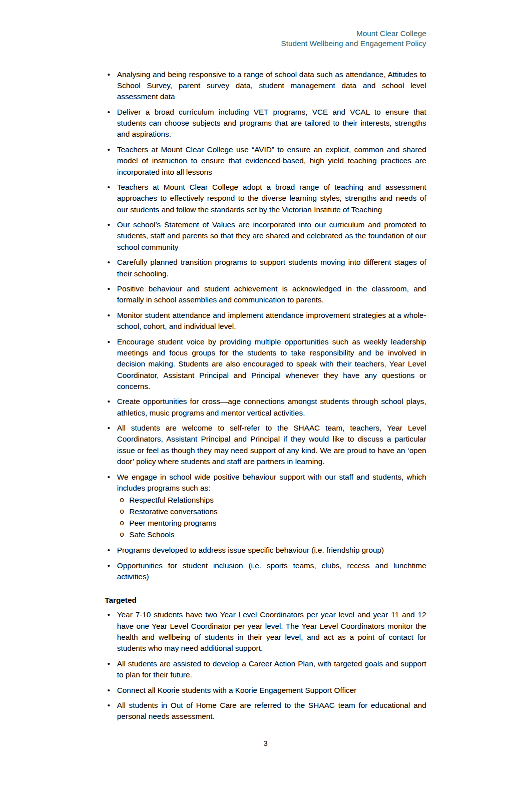Mount Clear College Student Wellbeing and Engagement Policy
Analysing and being responsive to a range of school data such as attendance, Attitudes to School Survey, parent survey data, student management data and school level assessment data
Deliver a broad curriculum including VET programs, VCE and VCAL to ensure that students can choose subjects and programs that are tailored to their interests, strengths and aspirations.
Teachers at Mount Clear College use “AVID” to ensure an explicit, common and shared model of instruction to ensure that evidenced-based, high yield teaching practices are incorporated into all lessons
Teachers at Mount Clear College adopt a broad range of teaching and assessment approaches to effectively respond to the diverse learning styles, strengths and needs of our students and follow the standards set by the Victorian Institute of Teaching
Our school’s Statement of Values are incorporated into our curriculum and promoted to students, staff and parents so that they are shared and celebrated as the foundation of our school community
Carefully planned transition programs to support students moving into different stages of their schooling.
Positive behaviour and student achievement is acknowledged in the classroom, and formally in school assemblies and communication to parents.
Monitor student attendance and implement attendance improvement strategies at a whole-school, cohort, and individual level.
Encourage student voice by providing multiple opportunities such as weekly leadership meetings and focus groups for the students to take responsibility and be involved in decision making. Students are also encouraged to speak with their teachers, Year Level Coordinator, Assistant Principal and Principal whenever they have any questions or concerns.
Create opportunities for cross—age connections amongst students through school plays, athletics, music programs and mentor vertical activities.
All students are welcome to self-refer to the SHAAC team, teachers, Year Level Coordinators, Assistant Principal and Principal if they would like to discuss a particular issue or feel as though they may need support of any kind. We are proud to have an ‘open door’ policy where students and staff are partners in learning.
We engage in school wide positive behaviour support with our staff and students, which includes programs such as:
Respectful Relationships
Restorative conversations
Peer mentoring programs
Safe Schools
Programs developed to address issue specific behaviour (i.e. friendship group)
Opportunities for student inclusion (i.e. sports teams, clubs, recess and lunchtime activities)
Targeted
Year 7-10 students have two Year Level Coordinators per year level and year 11 and 12 have one Year Level Coordinator per year level. The Year Level Coordinators monitor the health and wellbeing of students in their year level, and act as a point of contact for students who may need additional support.
All students are assisted to develop a Career Action Plan, with targeted goals and support to plan for their future.
Connect all Koorie students with a Koorie Engagement Support Officer
All students in Out of Home Care are referred to the SHAAC team for educational and personal needs assessment.
3